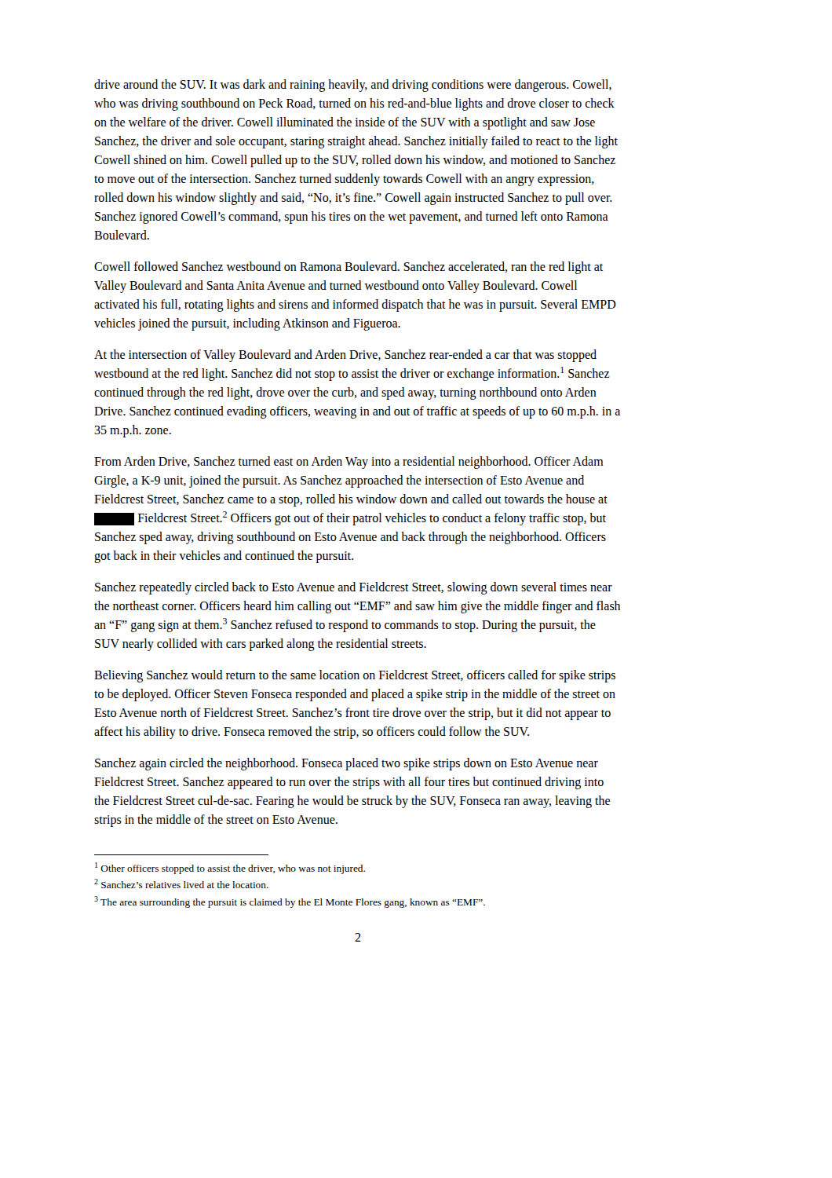drive around the SUV. It was dark and raining heavily, and driving conditions were dangerous. Cowell, who was driving southbound on Peck Road, turned on his red-and-blue lights and drove closer to check on the welfare of the driver. Cowell illuminated the inside of the SUV with a spotlight and saw Jose Sanchez, the driver and sole occupant, staring straight ahead. Sanchez initially failed to react to the light Cowell shined on him. Cowell pulled up to the SUV, rolled down his window, and motioned to Sanchez to move out of the intersection. Sanchez turned suddenly towards Cowell with an angry expression, rolled down his window slightly and said, “No, it’s fine.” Cowell again instructed Sanchez to pull over. Sanchez ignored Cowell’s command, spun his tires on the wet pavement, and turned left onto Ramona Boulevard.
Cowell followed Sanchez westbound on Ramona Boulevard. Sanchez accelerated, ran the red light at Valley Boulevard and Santa Anita Avenue and turned westbound onto Valley Boulevard. Cowell activated his full, rotating lights and sirens and informed dispatch that he was in pursuit. Several EMPD vehicles joined the pursuit, including Atkinson and Figueroa.
At the intersection of Valley Boulevard and Arden Drive, Sanchez rear-ended a car that was stopped westbound at the red light. Sanchez did not stop to assist the driver or exchange information.1 Sanchez continued through the red light, drove over the curb, and sped away, turning northbound onto Arden Drive. Sanchez continued evading officers, weaving in and out of traffic at speeds of up to 60 m.p.h. in a 35 m.p.h. zone.
From Arden Drive, Sanchez turned east on Arden Way into a residential neighborhood. Officer Adam Girgle, a K-9 unit, joined the pursuit. As Sanchez approached the intersection of Esto Avenue and Fieldcrest Street, Sanchez came to a stop, rolled his window down and called out towards the house at Fieldcrest Street.2 Officers got out of their patrol vehicles to conduct a felony traffic stop, but Sanchez sped away, driving southbound on Esto Avenue and back through the neighborhood. Officers got back in their vehicles and continued the pursuit.
Sanchez repeatedly circled back to Esto Avenue and Fieldcrest Street, slowing down several times near the northeast corner. Officers heard him calling out “EMF” and saw him give the middle finger and flash an “F” gang sign at them.3 Sanchez refused to respond to commands to stop. During the pursuit, the SUV nearly collided with cars parked along the residential streets.
Believing Sanchez would return to the same location on Fieldcrest Street, officers called for spike strips to be deployed. Officer Steven Fonseca responded and placed a spike strip in the middle of the street on Esto Avenue north of Fieldcrest Street. Sanchez’s front tire drove over the strip, but it did not appear to affect his ability to drive. Fonseca removed the strip, so officers could follow the SUV.
Sanchez again circled the neighborhood. Fonseca placed two spike strips down on Esto Avenue near Fieldcrest Street. Sanchez appeared to run over the strips with all four tires but continued driving into the Fieldcrest Street cul-de-sac. Fearing he would be struck by the SUV, Fonseca ran away, leaving the strips in the middle of the street on Esto Avenue.
1 Other officers stopped to assist the driver, who was not injured.
2 Sanchez’s relatives lived at the location.
3 The area surrounding the pursuit is claimed by the El Monte Flores gang, known as “EMF”.
2